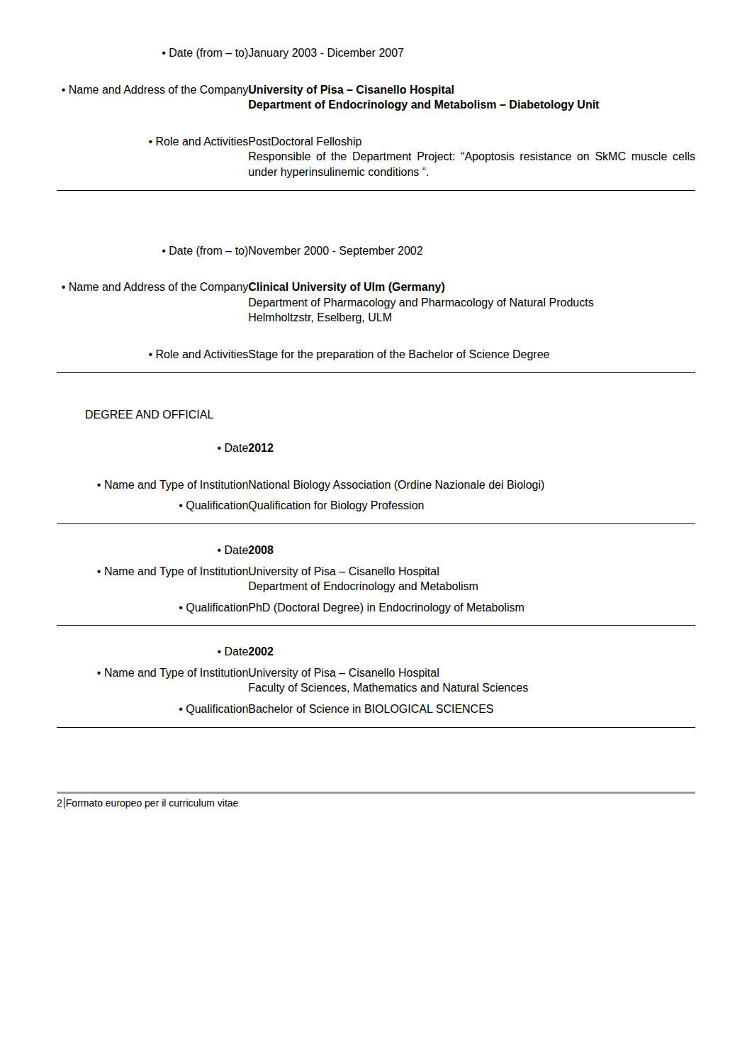| • Date (from – to) | January 2003 - Dicember 2007 |
| • Name and Address of the Company | University of Pisa – Cisanello Hospital Department of Endocrinology and Metabolism – Diabetology Unit |
| • Role and Activities | PostDoctoral Felloship Responsible of the Department Project: “Apoptosis resistance on SkMC muscle cells under hyperinsulinemic conditions “. |
| • Date (from – to) | November 2000 - September 2002 |
| • Name and Address of the Company | Clinical University of Ulm (Germany) Department of Pharmacology and Pharmacology of Natural Products Helmholtzstr, Eselberg, ULM |
| • Role and Activities | Stage for the preparation of the Bachelor of Science Degree |
DEGREE AND OFFICIAL
| • Date | 2012 |
| • Name and Type of Institution | National Biology Association (Ordine Nazionale dei Biologi) |
| • Qualification | Qualification for Biology Profession |
| • Date | 2008 |
| • Name and Type of Institution | University of Pisa – Cisanello Hospital Department of Endocrinology and Metabolism |
| • Qualification | PhD (Doctoral Degree) in Endocrinology of Metabolism |
| • Date | 2002 |
| • Name and Type of Institution | University of Pisa – Cisanello Hospital Faculty of Sciences, Mathematics and Natural Sciences |
| • Qualification | Bachelor of Science in BIOLOGICAL SCIENCES |
2 Formato europeo per il curriculum vitae